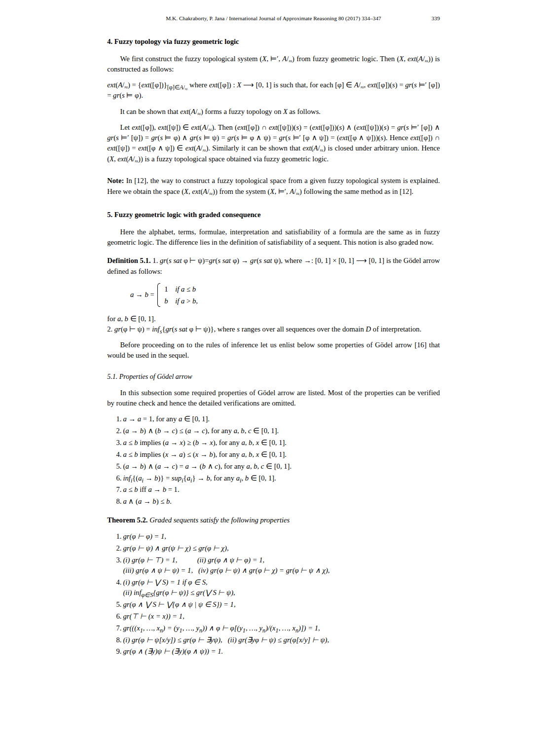M.K. Chakraborty, P. Jana / International Journal of Approximate Reasoning 80 (2017) 334–347 339
4. Fuzzy topology via fuzzy geometric logic
We first construct the fuzzy topological system (X, ⊨′, A/≈) from fuzzy geometric logic. Then (X, ext(A/≈)) is constructed as follows:
ext(A/≈) = {ext([φ])}[φ]∈A/≈ where ext([φ]) : X ⟶ [0, 1] is such that, for each [φ] ∈ A/≈, ext([φ])(s) = gr(s ⊨′ [φ]) = gr(s ⊨ φ).
It can be shown that ext(A/≈) forms a fuzzy topology on X as follows.
Let ext([φ]), ext([ψ]) ∈ ext(A/≈). Then (ext([φ]) ∩ ext([ψ]))(s) = (ext([φ]))(s) ∧ (ext([ψ]))(s) = gr(s ⊨′ [φ]) ∧ gr(s ⊨′ [ψ]) = gr(s ⊨ φ) ∧ gr(s ⊨ ψ) = gr(s ⊨ φ ∧ ψ) = gr(s ⊨′ [φ ∧ ψ]) = (ext([φ ∧ ψ]))(s). Hence ext([φ]) ∩ ext([ψ]) = ext([φ ∧ ψ]) ∈ ext(A/≈). Similarly it can be shown that ext(A/≈) is closed under arbitrary union. Hence (X, ext(A/≈)) is a fuzzy topological space obtained via fuzzy geometric logic.
Note: In [12], the way to construct a fuzzy topological space from a given fuzzy topological system is explained. Here we obtain the space (X, ext(A/≈)) from the system (X, ⊨′, A/≈) following the same method as in [12].
5. Fuzzy geometric logic with graded consequence
Here the alphabet, terms, formulae, interpretation and satisfiability of a formula are the same as in fuzzy geometric logic. The difference lies in the definition of satisfiability of a sequent. This notion is also graded now.
Definition 5.1. 1. gr(s sat φ ⊢ ψ)=gr(s sat φ) → gr(s sat ψ), where →: [0, 1] × [0, 1] ⟶ [0, 1] is the Gödel arrow defined as follows:
a → b =
| 1 | if a ≤ b |
| b | if a > b , |
for a, b ∈ [0, 1].
2. gr(φ ⊢ ψ) = infs{gr(s sat φ ⊢ ψ)}, where s ranges over all sequences over the domain D of interpretation.
Before proceeding on to the rules of inference let us enlist below some properties of Gödel arrow [16] that would be used in the sequel.
5.1. Properties of Gödel arrow
In this subsection some required properties of Gödel arrow are listed. Most of the properties can be verified by routine check and hence the detailed verifications are omitted.
a → a = 1, for any a ∈ [0, 1].
(a → b) ∧ (b → c) ≤ (a → c), for any a, b, c ∈ [0, 1].
a ≤ b implies (a → x) ≥ (b → x), for any a, b, x ∈ [0, 1].
a ≤ b implies (x → a) ≤ (x → b), for any a, b, x ∈ [0, 1].
(a → b) ∧ (a → c) = a → (b ∧ c), for any a, b, c ∈ [0, 1].
infi{(ai → b)} = supi{ai} → b, for any ai, b ∈ [0, 1].
a ≤ b iff a → b = 1.
a ∧ (a → b) ≤ b.
Theorem 5.2. Graded sequents satisfy the following properties
gr(φ ⊢ φ) = 1,
gr(φ ⊢ ψ) ∧ gr(ψ ⊢ χ) ≤ gr(φ ⊢ χ),
(i) gr(φ ⊢ ⊤) = 1, (ii) gr(φ ∧ ψ ⊢ φ) = 1, (iii) gr(φ ∧ ψ ⊢ ψ) = 1, (iv) gr(φ ⊢ ψ) ∧ gr(φ ⊢ χ) = gr(φ ⊢ ψ ∧ χ),
(i) gr(φ ⊢ ⋁ S) = 1 if φ ∈ S, (ii) infφ∈S{gr(φ ⊢ ψ)} ≤ gr(⋁ S ⊢ ψ),
gr(φ ∧ ⋁ S ⊢ ⋁{φ ∧ ψ | ψ ∈ S}) = 1,
gr(⊤ ⊢ (x = x)) = 1,
gr(((x1, …, xn) = (y1, …, yn)) ∧ φ ⊢ φ[(y1, …, yn)/(x1, …, xn)]) = 1,
(i) gr(φ ⊢ ψ[x/y]) ≤ gr(φ ⊢ ∃yψ), (ii) gr(∃yφ ⊢ ψ) ≤ gr(φ[x/y] ⊢ ψ),
gr(φ ∧ (∃y)ψ ⊢ (∃y)(φ ∧ ψ)) = 1.